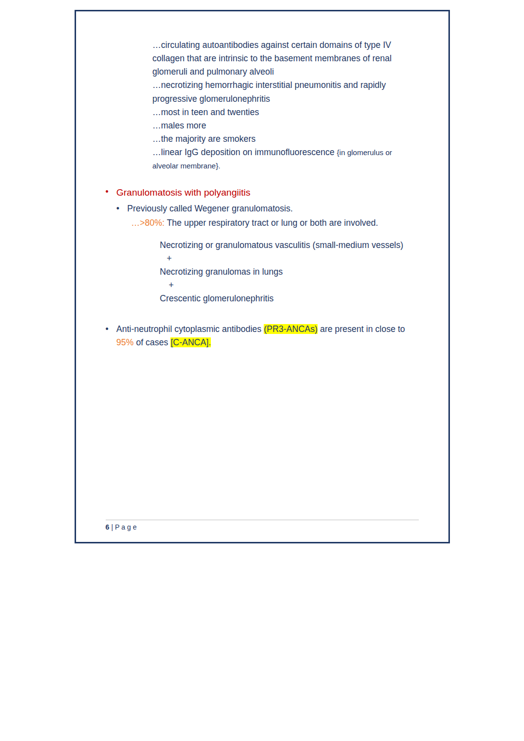…circulating autoantibodies against certain domains of type IV collagen that are intrinsic to the basement membranes of renal glomeruli and pulmonary alveoli …necrotizing hemorrhagic interstitial pneumonitis and rapidly progressive glomerulonephritis …most in teen and twenties …males more …the majority are smokers …linear IgG deposition on immunofluorescence {in glomerulus or alveolar membrane}.
Granulomatosis with polyangiitis
Previously called Wegener granulomatosis.
…>80%: The upper respiratory tract or lung or both are involved.
Necrotizing or granulomatous vasculitis (small-medium vessels)
+
Necrotizing granulomas in lungs
+
Crescentic glomerulonephritis
Anti-neutrophil cytoplasmic antibodies (PR3-ANCAs) are present in close to 95% of cases [C-ANCA].
6 | P a g e